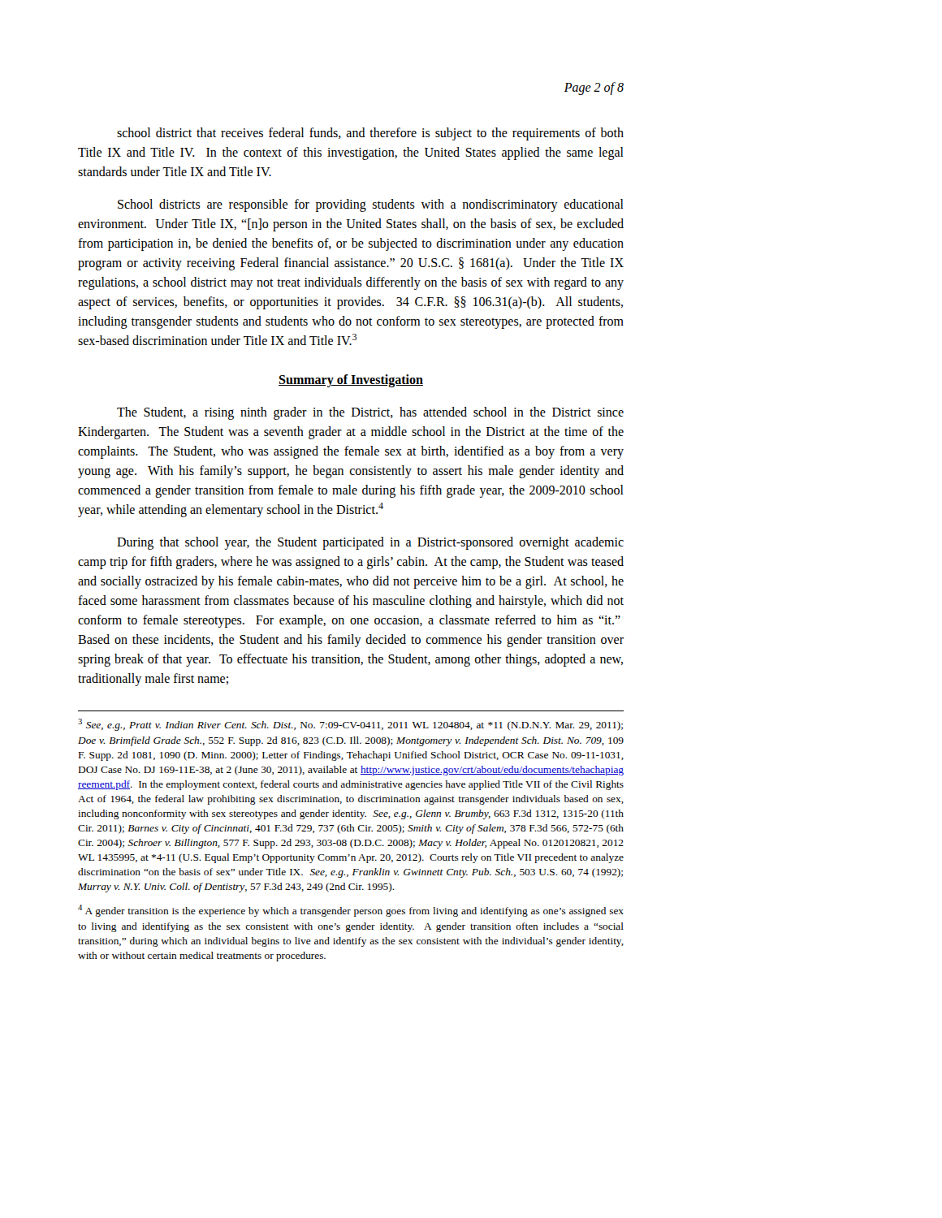Page 2 of 8
school district that receives federal funds, and therefore is subject to the requirements of both Title IX and Title IV. In the context of this investigation, the United States applied the same legal standards under Title IX and Title IV.
School districts are responsible for providing students with a nondiscriminatory educational environment. Under Title IX, “[n]o person in the United States shall, on the basis of sex, be excluded from participation in, be denied the benefits of, or be subjected to discrimination under any education program or activity receiving Federal financial assistance.” 20 U.S.C. § 1681(a). Under the Title IX regulations, a school district may not treat individuals differently on the basis of sex with regard to any aspect of services, benefits, or opportunities it provides. 34 C.F.R. §§ 106.31(a)-(b). All students, including transgender students and students who do not conform to sex stereotypes, are protected from sex-based discrimination under Title IX and Title IV.3
Summary of Investigation
The Student, a rising ninth grader in the District, has attended school in the District since Kindergarten. The Student was a seventh grader at a middle school in the District at the time of the complaints. The Student, who was assigned the female sex at birth, identified as a boy from a very young age. With his family’s support, he began consistently to assert his male gender identity and commenced a gender transition from female to male during his fifth grade year, the 2009-2010 school year, while attending an elementary school in the District.4
During that school year, the Student participated in a District-sponsored overnight academic camp trip for fifth graders, where he was assigned to a girls’ cabin. At the camp, the Student was teased and socially ostracized by his female cabin-mates, who did not perceive him to be a girl. At school, he faced some harassment from classmates because of his masculine clothing and hairstyle, which did not conform to female stereotypes. For example, on one occasion, a classmate referred to him as “it.” Based on these incidents, the Student and his family decided to commence his gender transition over spring break of that year. To effectuate his transition, the Student, among other things, adopted a new, traditionally male first name;
3 See, e.g., Pratt v. Indian River Cent. Sch. Dist., No. 7:09-CV-0411, 2011 WL 1204804, at *11 (N.D.N.Y. Mar. 29, 2011); Doe v. Brimfield Grade Sch., 552 F. Supp. 2d 816, 823 (C.D. Ill. 2008); Montgomery v. Independent Sch. Dist. No. 709, 109 F. Supp. 2d 1081, 1090 (D. Minn. 2000); Letter of Findings, Tehachapi Unified School District, OCR Case No. 09-11-1031, DOJ Case No. DJ 169-11E-38, at 2 (June 30, 2011), available at http://www.justice.gov/crt/about/edu/documents/tehachapiagreement.pdf. In the employment context, federal courts and administrative agencies have applied Title VII of the Civil Rights Act of 1964, the federal law prohibiting sex discrimination, to discrimination against transgender individuals based on sex, including nonconformity with sex stereotypes and gender identity. See, e.g., Glenn v. Brumby, 663 F.3d 1312, 1315-20 (11th Cir. 2011); Barnes v. City of Cincinnati, 401 F.3d 729, 737 (6th Cir. 2005); Smith v. City of Salem, 378 F.3d 566, 572-75 (6th Cir. 2004); Schroer v. Billington, 577 F. Supp. 2d 293, 303-08 (D.D.C. 2008); Macy v. Holder, Appeal No. 0120120821, 2012 WL 1435995, at *4-11 (U.S. Equal Emp’t Opportunity Comm’n Apr. 20, 2012). Courts rely on Title VII precedent to analyze discrimination “on the basis of sex” under Title IX. See, e.g., Franklin v. Gwinnett Cnty. Pub. Sch., 503 U.S. 60, 74 (1992); Murray v. N.Y. Univ. Coll. of Dentistry, 57 F.3d 243, 249 (2nd Cir. 1995).
4 A gender transition is the experience by which a transgender person goes from living and identifying as one’s assigned sex to living and identifying as the sex consistent with one’s gender identity. A gender transition often includes a “social transition,” during which an individual begins to live and identify as the sex consistent with the individual’s gender identity, with or without certain medical treatments or procedures.